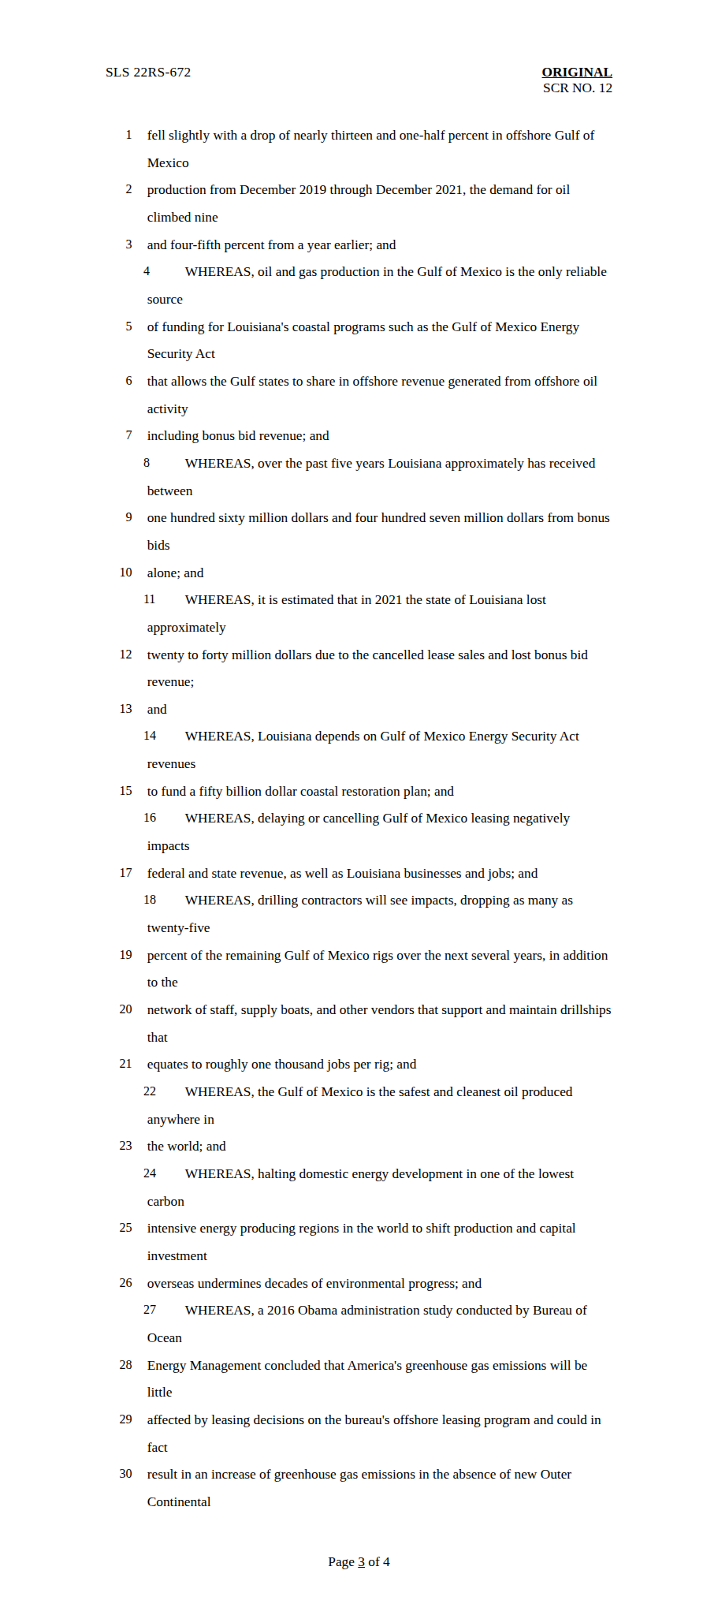SLS 22RS-672
ORIGINAL
SCR NO. 12
fell slightly with a drop of nearly thirteen and one-half percent in offshore Gulf of Mexico
production from December 2019 through December 2021, the demand for oil climbed nine
and four-fifth percent from a year earlier; and
WHEREAS, oil and gas production in the Gulf of Mexico is the only reliable source
of funding for Louisiana's coastal programs such as the Gulf of Mexico Energy Security Act
that allows the Gulf states to share in offshore revenue generated from offshore oil activity
including bonus bid revenue; and
WHEREAS, over the past five years Louisiana approximately has received between
one hundred sixty million dollars and four hundred seven million dollars from bonus bids
alone; and
WHEREAS, it is estimated that in 2021 the state of Louisiana lost approximately
twenty to forty million dollars due to the cancelled lease sales and lost bonus bid revenue;
and
WHEREAS, Louisiana depends on Gulf of Mexico Energy Security Act revenues
to fund a fifty billion dollar coastal restoration plan; and
WHEREAS, delaying or cancelling Gulf of Mexico leasing negatively impacts
federal and state revenue, as well as Louisiana businesses and jobs; and
WHEREAS, drilling contractors will see impacts, dropping as many as twenty-five
percent of the remaining Gulf of Mexico rigs over the next several years, in addition to the
network of staff, supply boats, and other vendors that support and maintain drillships that
equates to roughly one thousand jobs per rig; and
WHEREAS, the Gulf of Mexico is the safest and cleanest oil produced anywhere in
the world; and
WHEREAS, halting domestic energy development in one of the lowest carbon
intensive energy producing regions in the world to shift production and capital investment
overseas undermines decades of environmental progress; and
WHEREAS, a 2016 Obama administration study conducted by Bureau of Ocean
Energy Management concluded that America's greenhouse gas emissions will be little
affected by leasing decisions on the bureau's offshore leasing program and could in fact
result in an increase of greenhouse gas emissions in the absence of new Outer Continental
Page 3 of 4